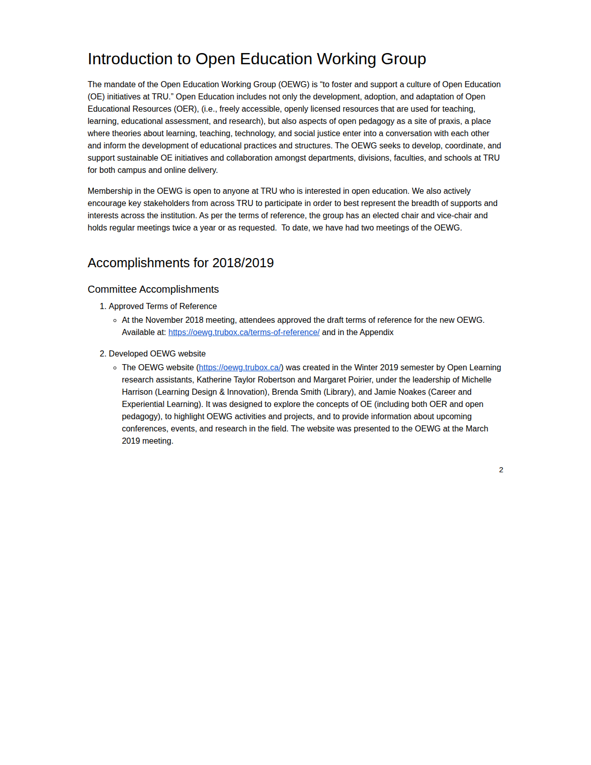Introduction to Open Education Working Group
The mandate of the Open Education Working Group (OEWG) is “to foster and support a culture of Open Education (OE) initiatives at TRU.” Open Education includes not only the development, adoption, and adaptation of Open Educational Resources (OER), (i.e., freely accessible, openly licensed resources that are used for teaching, learning, educational assessment, and research), but also aspects of open pedagogy as a site of praxis, a place where theories about learning, teaching, technology, and social justice enter into a conversation with each other and inform the development of educational practices and structures. The OEWG seeks to develop, coordinate, and support sustainable OE initiatives and collaboration amongst departments, divisions, faculties, and schools at TRU for both campus and online delivery.
Membership in the OEWG is open to anyone at TRU who is interested in open education. We also actively encourage key stakeholders from across TRU to participate in order to best represent the breadth of supports and interests across the institution. As per the terms of reference, the group has an elected chair and vice-chair and holds regular meetings twice a year or as requested. To date, we have had two meetings of the OEWG.
Accomplishments for 2018/2019
Committee Accomplishments
Approved Terms of Reference
At the November 2018 meeting, attendees approved the draft terms of reference for the new OEWG. Available at: https://oewg.trubox.ca/terms-of-reference/ and in the Appendix
Developed OEWG website
The OEWG website (https://oewg.trubox.ca/) was created in the Winter 2019 semester by Open Learning research assistants, Katherine Taylor Robertson and Margaret Poirier, under the leadership of Michelle Harrison (Learning Design & Innovation), Brenda Smith (Library), and Jamie Noakes (Career and Experiential Learning). It was designed to explore the concepts of OE (including both OER and open pedagogy), to highlight OEWG activities and projects, and to provide information about upcoming conferences, events, and research in the field. The website was presented to the OEWG at the March 2019 meeting.
2